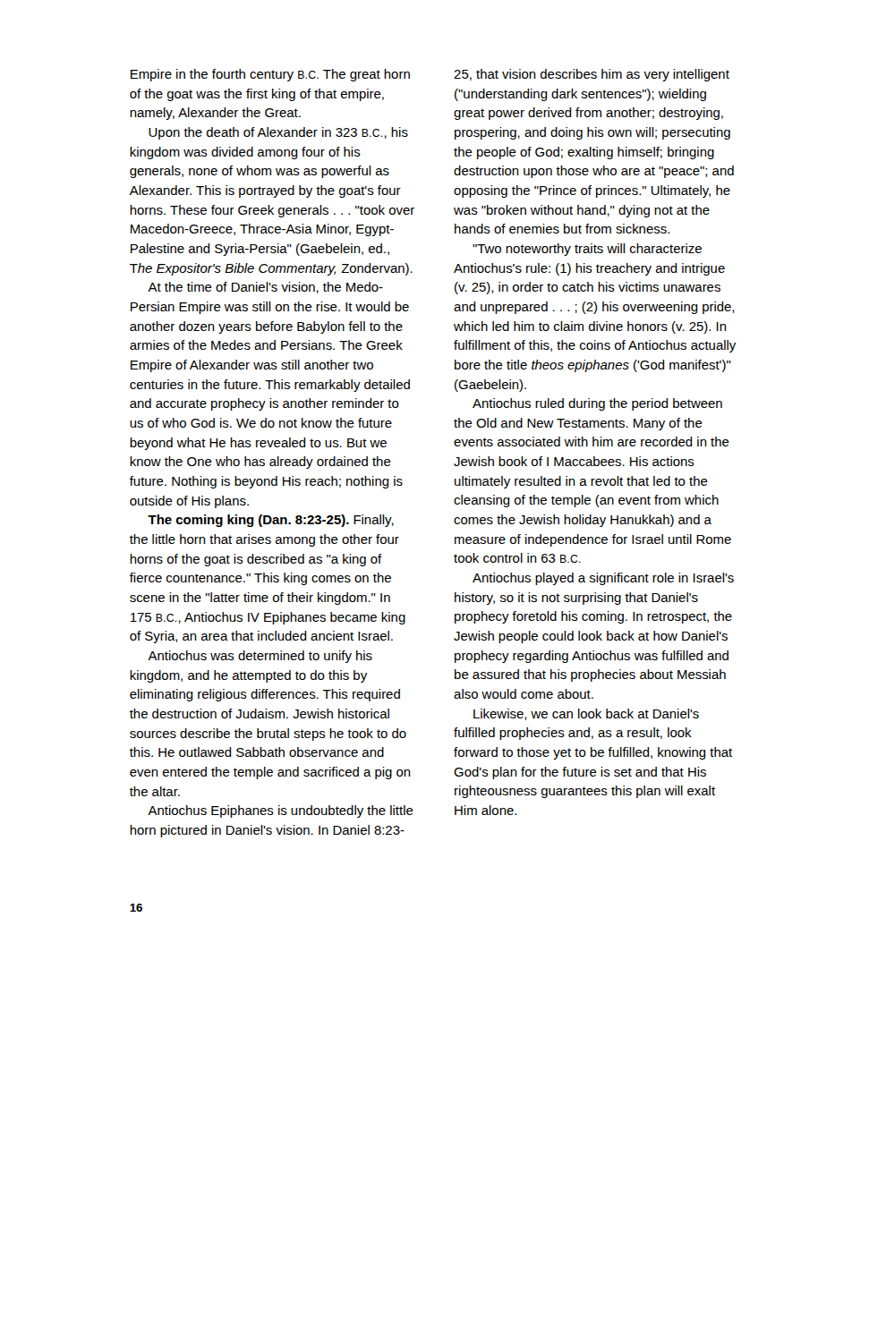Empire in the fourth century B.C. The great horn of the goat was the first king of that empire, namely, Alexander the Great.
Upon the death of Alexander in 323 B.C., his kingdom was divided among four of his generals, none of whom was as powerful as Alexander. This is portrayed by the goat's four horns. These four Greek generals . . . "took over Macedon-Greece, Thrace-Asia Minor, Egypt-Palestine and Syria-Persia" (Gaebelein, ed., The Expositor's Bible Commentary, Zondervan).
At the time of Daniel's vision, the Medo-Persian Empire was still on the rise. It would be another dozen years before Babylon fell to the armies of the Medes and Persians. The Greek Empire of Alexander was still another two centuries in the future. This remarkably detailed and accurate prophecy is another reminder to us of who God is. We do not know the future beyond what He has revealed to us. But we know the One who has already ordained the future. Nothing is beyond His reach; nothing is outside of His plans.
The coming king (Dan. 8:23-25). Finally, the little horn that arises among the other four horns of the goat is described as "a king of fierce countenance." This king comes on the scene in the "latter time of their kingdom." In 175 B.C., Antiochus IV Epiphanes became king of Syria, an area that included ancient Israel.
Antiochus was determined to unify his kingdom, and he attempted to do this by eliminating religious differences. This required the destruction of Judaism. Jewish historical sources describe the brutal steps he took to do this. He outlawed Sabbath observance and even entered the temple and sacrificed a pig on the altar.
Antiochus Epiphanes is undoubtedly the little horn pictured in Daniel's vision. In Daniel 8:23-25, that vision describes him as very intelligent ("understanding dark sentences"); wielding great power derived from another; destroying, prospering, and doing his own will; persecuting the people of God; exalting himself; bringing destruction upon those who are at "peace"; and opposing the "Prince of princes." Ultimately, he was "broken without hand," dying not at the hands of enemies but from sickness.
"Two noteworthy traits will characterize Antiochus's rule: (1) his treachery and intrigue (v. 25), in order to catch his victims unawares and unprepared . . . ; (2) his overweening pride, which led him to claim divine honors (v. 25). In fulfillment of this, the coins of Antiochus actually bore the title theos epiphanes ('God manifest')" (Gaebelein).
Antiochus ruled during the period between the Old and New Testaments. Many of the events associated with him are recorded in the Jewish book of I Maccabees. His actions ultimately resulted in a revolt that led to the cleansing of the temple (an event from which comes the Jewish holiday Hanukkah) and a measure of independence for Israel until Rome took control in 63 B.C.
Antiochus played a significant role in Israel's history, so it is not surprising that Daniel's prophecy foretold his coming. In retrospect, the Jewish people could look back at how Daniel's prophecy regarding Antiochus was fulfilled and be assured that his prophecies about Messiah also would come about.
Likewise, we can look back at Daniel's fulfilled prophecies and, as a result, look forward to those yet to be fulfilled, knowing that God's plan for the future is set and that His righteousness guarantees this plan will exalt Him alone.
16